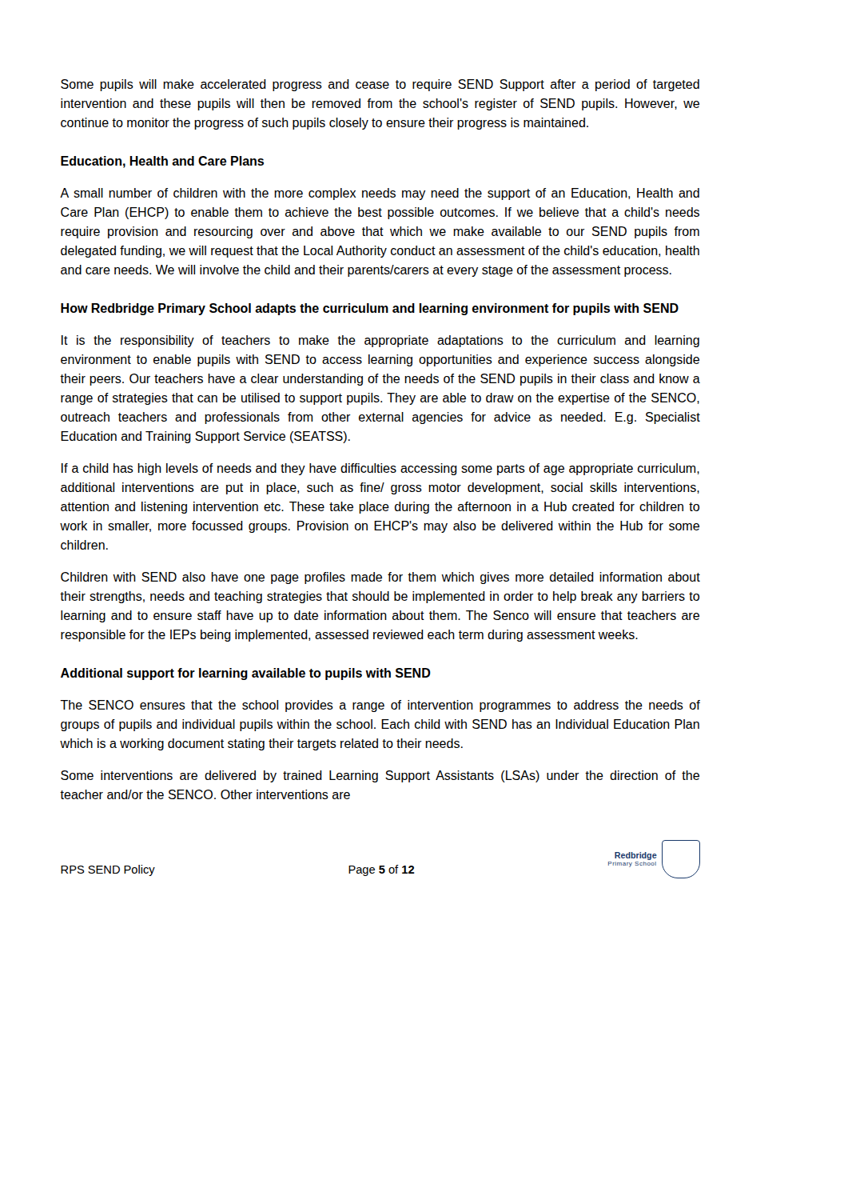Some pupils will make accelerated progress and cease to require SEND Support after a period of targeted intervention and these pupils will then be removed from the school's register of SEND pupils. However, we continue to monitor the progress of such pupils closely to ensure their progress is maintained.
Education, Health and Care Plans
A small number of children with the more complex needs may need the support of an Education, Health and Care Plan (EHCP) to enable them to achieve the best possible outcomes. If we believe that a child's needs require provision and resourcing over and above that which we make available to our SEND pupils from delegated funding, we will request that the Local Authority conduct an assessment of the child's education, health and care needs. We will involve the child and their parents/carers at every stage of the assessment process.
How Redbridge Primary School adapts the curriculum and learning environment for pupils with SEND
It is the responsibility of teachers to make the appropriate adaptations to the curriculum and learning environment to enable pupils with SEND to access learning opportunities and experience success alongside their peers. Our teachers have a clear understanding of the needs of the SEND pupils in their class and know a range of strategies that can be utilised to support pupils. They are able to draw on the expertise of the SENCO, outreach teachers and professionals from other external agencies for advice as needed. E.g. Specialist Education and Training Support Service (SEATSS).
If a child has high levels of needs and they have difficulties accessing some parts of age appropriate curriculum, additional interventions are put in place, such as fine/ gross motor development, social skills interventions, attention and listening intervention etc. These take place during the afternoon in a Hub created for children to work in smaller, more focussed groups. Provision on EHCP's may also be delivered within the Hub for some children.
Children with SEND also have one page profiles made for them which gives more detailed information about their strengths, needs and teaching strategies that should be implemented in order to help break any barriers to learning and to ensure staff have up to date information about them. The Senco will ensure that teachers are responsible for the IEPs being implemented, assessed reviewed each term during assessment weeks.
Additional support for learning available to pupils with SEND
The SENCO ensures that the school provides a range of intervention programmes to address the needs of groups of pupils and individual pupils within the school. Each child with SEND has an Individual Education Plan which is a working document stating their targets related to their needs.
Some interventions are delivered by trained Learning Support Assistants (LSAs) under the direction of the teacher and/or the SENCO. Other interventions are
RPS SEND Policy
Page 5 of 12
RedbridgePrimary School